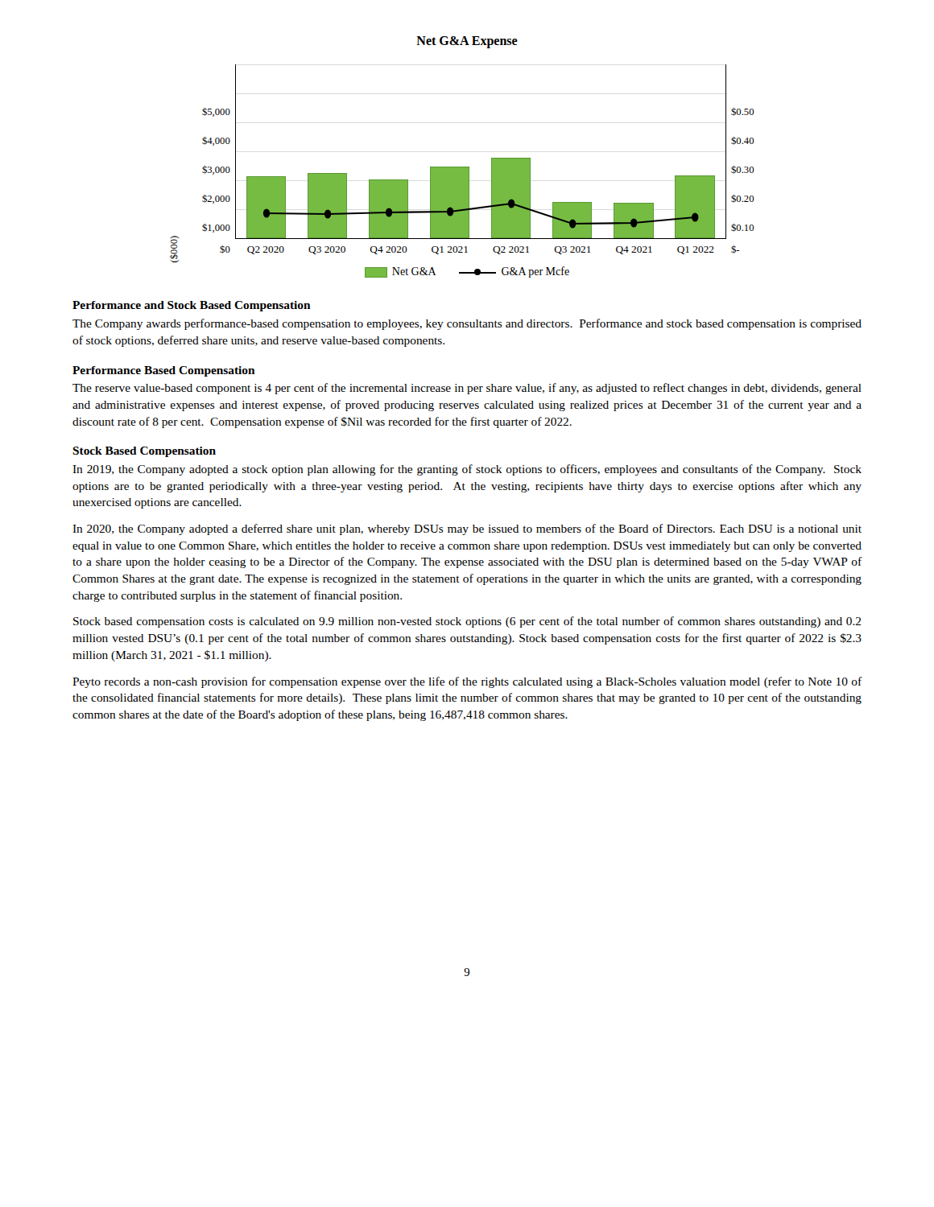Net G&A Expense
| ($000) | $5,000 $4,000 $3,000 $2,000 $1,000 $0 | Q2 2020 Q3 2020 Q4 2020 Q1 2021 Q2 2021 Q3 2021 Q4 2021 Q1 2022 | $0.50 $0.40 $0.30 $0.20 $0.10 $- |
Net G&A G&A per Mcfe
Performance and Stock Based Compensation
The Company awards performance-based compensation to employees, key consultants and directors. Performance and stock based compensation is comprised of stock options, deferred share units, and reserve value-based components.
Performance Based Compensation
The reserve value-based component is 4 per cent of the incremental increase in per share value, if any, as adjusted to reflect changes in debt, dividends, general and administrative expenses and interest expense, of proved producing reserves calculated using realized prices at December 31 of the current year and a discount rate of 8 per cent. Compensation expense of $Nil was recorded for the first quarter of 2022.
Stock Based Compensation
In 2019, the Company adopted a stock option plan allowing for the granting of stock options to officers, employees and consultants of the Company. Stock options are to be granted periodically with a three-year vesting period. At the vesting, recipients have thirty days to exercise options after which any unexercised options are cancelled.
In 2020, the Company adopted a deferred share unit plan, whereby DSUs may be issued to members of the Board of Directors. Each DSU is a notional unit equal in value to one Common Share, which entitles the holder to receive a common share upon redemption. DSUs vest immediately but can only be converted to a share upon the holder ceasing to be a Director of the Company. The expense associated with the DSU plan is determined based on the 5-day VWAP of Common Shares at the grant date. The expense is recognized in the statement of operations in the quarter in which the units are granted, with a corresponding charge to contributed surplus in the statement of financial position.
Stock based compensation costs is calculated on 9.9 million non-vested stock options (6 per cent of the total number of common shares outstanding) and 0.2 million vested DSU’s (0.1 per cent of the total number of common shares outstanding). Stock based compensation costs for the first quarter of 2022 is $2.3 million (March 31, 2021 - $1.1 million).
Peyto records a non-cash provision for compensation expense over the life of the rights calculated using a Black-Scholes valuation model (refer to Note 10 of the consolidated financial statements for more details). These plans limit the number of common shares that may be granted to 10 per cent of the outstanding common shares at the date of the Board's adoption of these plans, being 16,487,418 common shares.
9